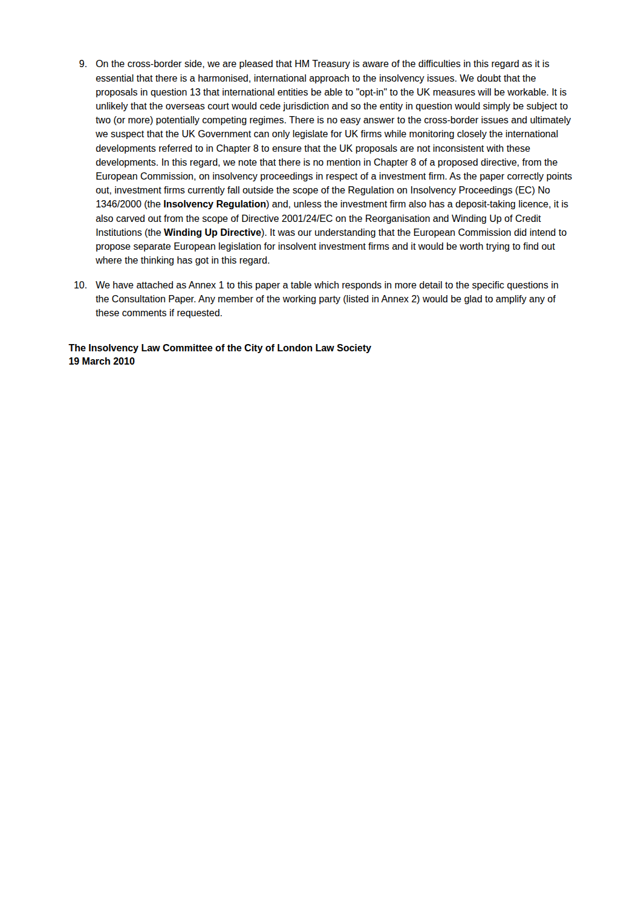On the cross-border side, we are pleased that HM Treasury is aware of the difficulties in this regard as it is essential that there is a harmonised, international approach to the insolvency issues. We doubt that the proposals in question 13 that international entities be able to "opt-in" to the UK measures will be workable. It is unlikely that the overseas court would cede jurisdiction and so the entity in question would simply be subject to two (or more) potentially competing regimes. There is no easy answer to the cross-border issues and ultimately we suspect that the UK Government can only legislate for UK firms while monitoring closely the international developments referred to in Chapter 8 to ensure that the UK proposals are not inconsistent with these developments. In this regard, we note that there is no mention in Chapter 8 of a proposed directive, from the European Commission, on insolvency proceedings in respect of a investment firm. As the paper correctly points out, investment firms currently fall outside the scope of the Regulation on Insolvency Proceedings (EC) No 1346/2000 (the Insolvency Regulation) and, unless the investment firm also has a deposit-taking licence, it is also carved out from the scope of Directive 2001/24/EC on the Reorganisation and Winding Up of Credit Institutions (the Winding Up Directive). It was our understanding that the European Commission did intend to propose separate European legislation for insolvent investment firms and it would be worth trying to find out where the thinking has got in this regard.
We have attached as Annex 1 to this paper a table which responds in more detail to the specific questions in the Consultation Paper. Any member of the working party (listed in Annex 2) would be glad to amplify any of these comments if requested.
The Insolvency Law Committee of the City of London Law Society
19 March 2010